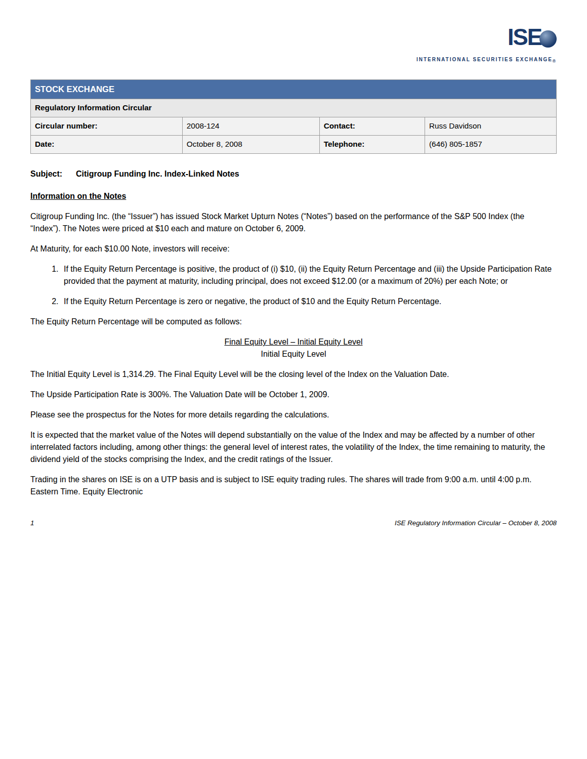ISE
INTERNATIONAL SECURITIES EXCHANGE®
| STOCK EXCHANGE |
| Regulatory Information Circular |
| Circular number: | 2008-124 | Contact: | Russ Davidson |
| Date: | October 8, 2008 | Telephone: | (646) 805-1857 |
Subject: Citigroup Funding Inc. Index-Linked Notes
Information on the Notes
Citigroup Funding Inc. (the “Issuer”) has issued Stock Market Upturn Notes (“Notes”) based on the performance of the S&P 500 Index (the “Index”). The Notes were priced at $10 each and mature on October 6, 2009.
At Maturity, for each $10.00 Note, investors will receive:
If the Equity Return Percentage is positive, the product of (i) $10, (ii) the Equity Return Percentage and (iii) the Upside Participation Rate provided that the payment at maturity, including principal, does not exceed $12.00 (or a maximum of 20%) per each Note; or
If the Equity Return Percentage is zero or negative, the product of $10 and the Equity Return Percentage.
The Equity Return Percentage will be computed as follows:
Final Equity Level – Initial Equity Level Initial Equity Level
The Initial Equity Level is 1,314.29. The Final Equity Level will be the closing level of the Index on the Valuation Date.
The Upside Participation Rate is 300%. The Valuation Date will be October 1, 2009.
Please see the prospectus for the Notes for more details regarding the calculations.
It is expected that the market value of the Notes will depend substantially on the value of the Index and may be affected by a number of other interrelated factors including, among other things: the general level of interest rates, the volatility of the Index, the time remaining to maturity, the dividend yield of the stocks comprising the Index, and the credit ratings of the Issuer.
Trading in the shares on ISE is on a UTP basis and is subject to ISE equity trading rules. The shares will trade from 9:00 a.m. until 4:00 p.m. Eastern Time. Equity Electronic
1 ISE Regulatory Information Circular – October 8, 2008